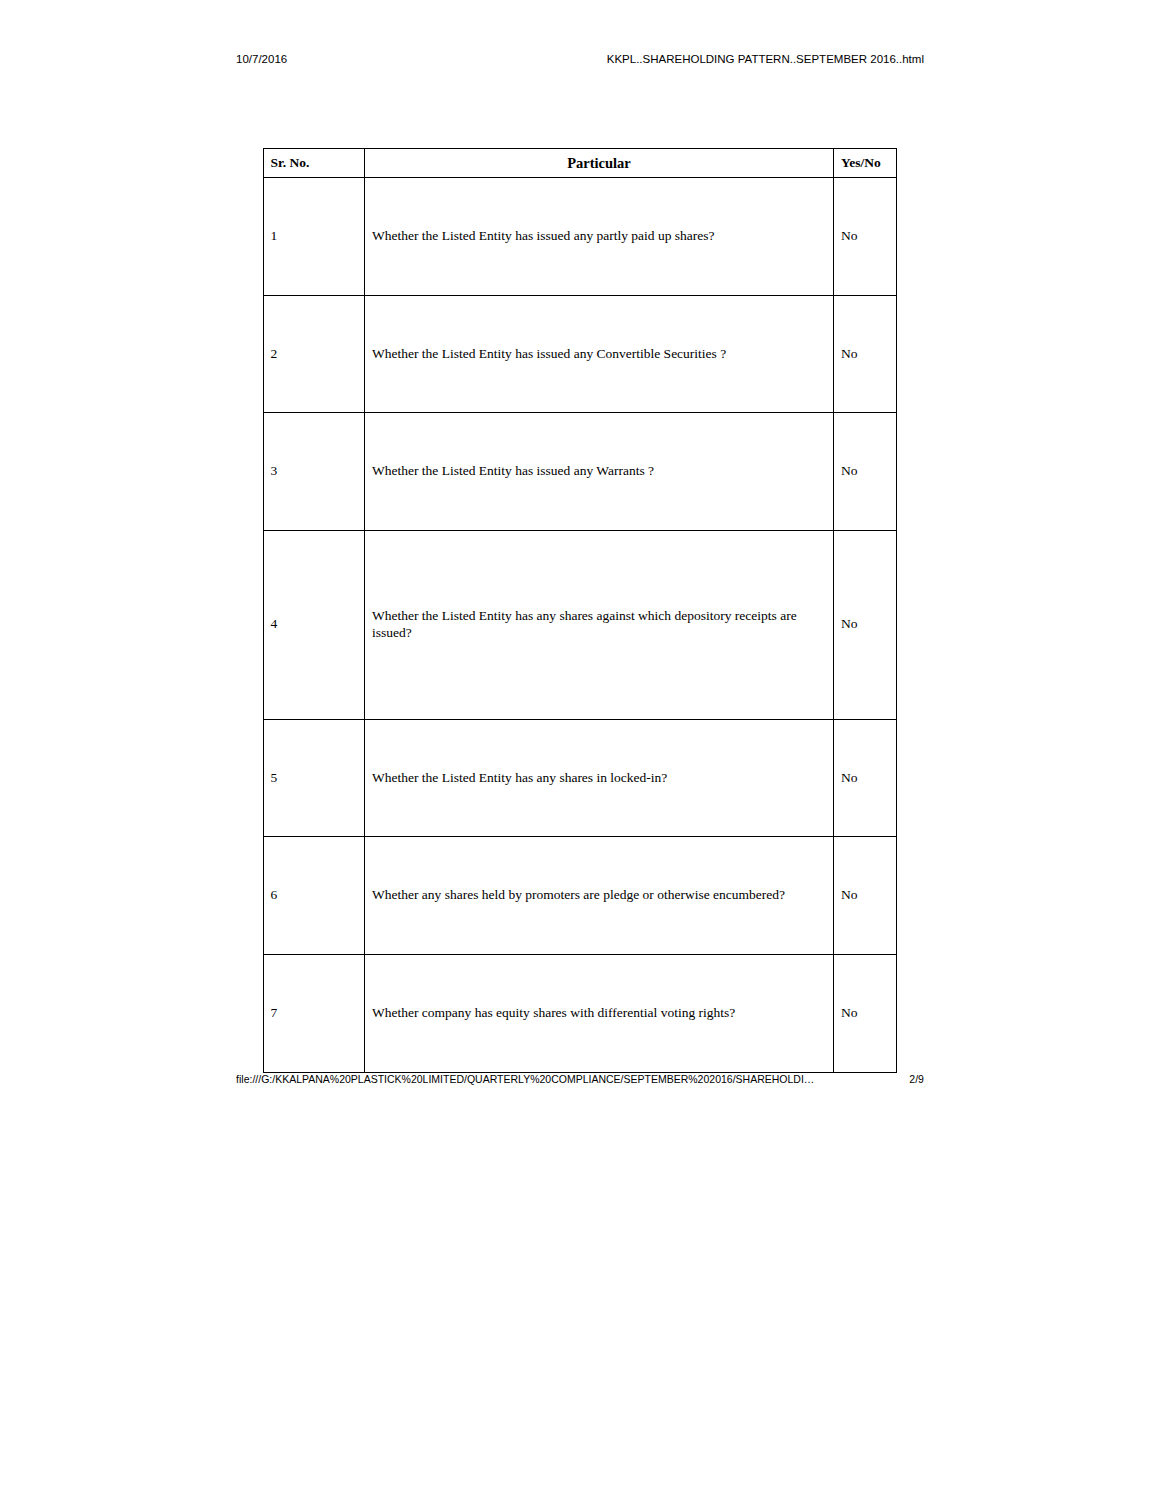10/7/2016 KKPL..SHAREHOLDING PATTERN..SEPTEMBER 2016..html
| Sr. No. | Particular | Yes/No |
| --- | --- | --- |
| 1 | Whether the Listed Entity has issued any partly paid up shares? | No |
| 2 | Whether the Listed Entity has issued any Convertible Securities ? | No |
| 3 | Whether the Listed Entity has issued any Warrants ? | No |
| 4 | Whether the Listed Entity has any shares against which depository receipts are issued? | No |
| 5 | Whether the Listed Entity has any shares in locked-in? | No |
| 6 | Whether any shares held by promoters are pledge or otherwise encumbered? | No |
| 7 | Whether company has equity shares with differential voting rights? | No |
file:///G:/KKALPANA%20PLASTICK%20LIMITED/QUARTERLY%20COMPLIANCE/SEPTEMBER%202016/SHAREHOLDING%20PATTERN/KKPL..SHARE… 2/9